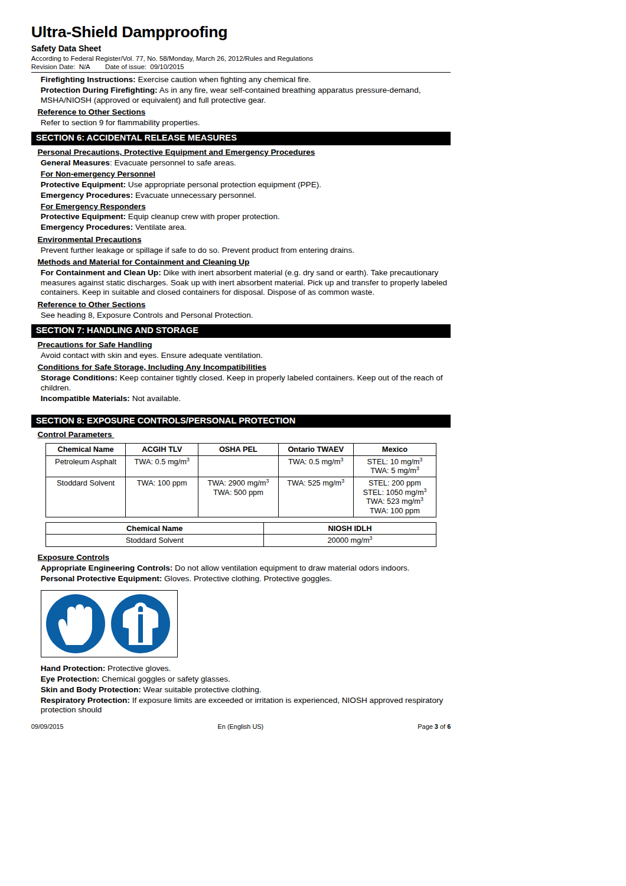Ultra-Shield Dampproofing
Safety Data Sheet
According to Federal Register/Vol. 77, No. 58/Monday, March 26, 2012/Rules and Regulations
Revision Date: N/A Date of issue: 09/10/2015
Firefighting Instructions: Exercise caution when fighting any chemical fire.
Protection During Firefighting: As in any fire, wear self-contained breathing apparatus pressure-demand, MSHA/NIOSH (approved or equivalent) and full protective gear.
Reference to Other Sections
Refer to section 9 for flammability properties.
SECTION 6: ACCIDENTAL RELEASE MEASURES
Personal Precautions, Protective Equipment and Emergency Procedures
General Measures: Evacuate personnel to safe areas.
For Non-emergency Personnel
Protective Equipment: Use appropriate personal protection equipment (PPE).
Emergency Procedures: Evacuate unnecessary personnel.
For Emergency Responders
Protective Equipment: Equip cleanup crew with proper protection.
Emergency Procedures: Ventilate area.
Environmental Precautions
Prevent further leakage or spillage if safe to do so. Prevent product from entering drains.
Methods and Material for Containment and Cleaning Up
For Containment and Clean Up: Dike with inert absorbent material (e.g. dry sand or earth). Take precautionary measures against static discharges. Soak up with inert absorbent material. Pick up and transfer to properly labeled containers. Keep in suitable and closed containers for disposal. Dispose of as common waste.
Reference to Other Sections
See heading 8, Exposure Controls and Personal Protection.
SECTION 7: HANDLING AND STORAGE
Precautions for Safe Handling
Avoid contact with skin and eyes. Ensure adequate ventilation.
Conditions for Safe Storage, Including Any Incompatibilities
Storage Conditions: Keep container tightly closed. Keep in properly labeled containers. Keep out of the reach of children.
Incompatible Materials: Not available.
SECTION 8: EXPOSURE CONTROLS/PERSONAL PROTECTION
Control Parameters
| Chemical Name | ACGIH TLV | OSHA PEL | Ontario TWAEV | Mexico |
| --- | --- | --- | --- | --- |
| Petroleum Asphalt | TWA: 0.5 mg/m 3 | | TWA: 0.5 mg/m 3 | STEL: 10 mg/m 3 TWA: 5 mg/m 3 |
| Stoddard Solvent | TWA: 100 ppm | TWA: 2900 mg/m 3 TWA: 500 ppm | TWA: 525 mg/m 3 | STEL: 200 ppm STEL: 1050 mg/m 3 TWA: 523 mg/m 3 TWA: 100 ppm |
| Chemical Name | NIOSH IDLH |
| --- | --- |
| Stoddard Solvent | 20000 mg/m 3 |
Exposure Controls
Appropriate Engineering Controls: Do not allow ventilation equipment to draw material odors indoors.
Personal Protective Equipment: Gloves. Protective clothing. Protective goggles.
Hand Protection: Protective gloves.
Eye Protection: Chemical goggles or safety glasses.
Skin and Body Protection: Wear suitable protective clothing.
Respiratory Protection: If exposure limits are exceeded or irritation is experienced, NIOSH approved respiratory protection should
09/09/2015 En (English US) Page 3 of 6